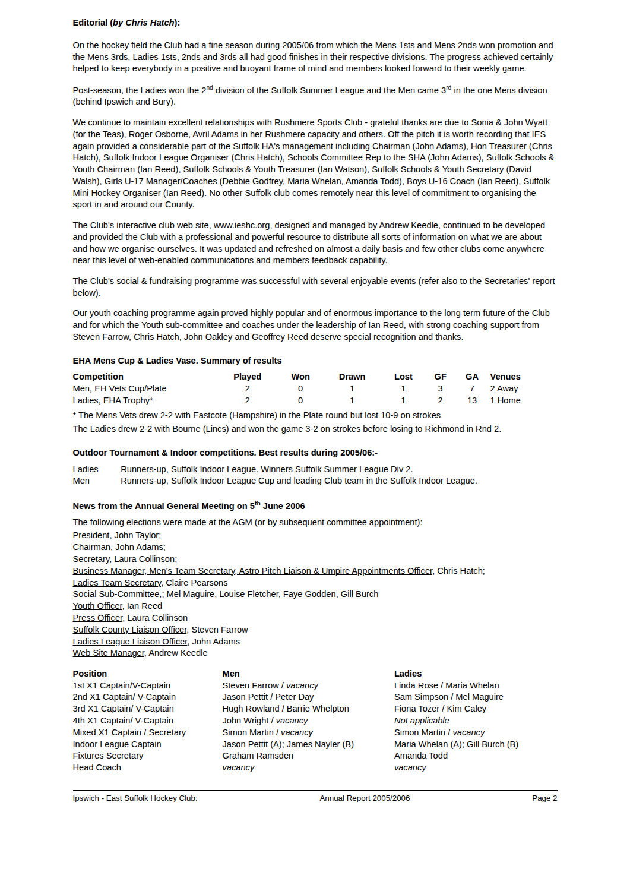Editorial (by Chris Hatch):
On the hockey field the Club had a fine season during 2005/06 from which the Mens 1sts and Mens 2nds won promotion and the Mens 3rds, Ladies 1sts, 2nds and 3rds all had good finishes in their respective divisions. The progress achieved certainly helped to keep everybody in a positive and buoyant frame of mind and members looked forward to their weekly game.
Post-season, the Ladies won the 2nd division of the Suffolk Summer League and the Men came 3rd in the one Mens division (behind Ipswich and Bury).
We continue to maintain excellent relationships with Rushmere Sports Club - grateful thanks are due to Sonia & John Wyatt (for the Teas), Roger Osborne, Avril Adams in her Rushmere capacity and others. Off the pitch it is worth recording that IES again provided a considerable part of the Suffolk HA's management including Chairman (John Adams), Hon Treasurer (Chris Hatch), Suffolk Indoor League Organiser (Chris Hatch), Schools Committee Rep to the SHA (John Adams), Suffolk Schools & Youth Chairman (Ian Reed), Suffolk Schools & Youth Treasurer (Ian Watson), Suffolk Schools & Youth Secretary (David Walsh), Girls U-17 Manager/Coaches (Debbie Godfrey, Maria Whelan, Amanda Todd), Boys U-16 Coach (Ian Reed), Suffolk Mini Hockey Organiser (Ian Reed). No other Suffolk club comes remotely near this level of commitment to organising the sport in and around our County.
The Club's interactive club web site, www.ieshc.org, designed and managed by Andrew Keedle, continued to be developed and provided the Club with a professional and powerful resource to distribute all sorts of information on what we are about and how we organise ourselves. It was updated and refreshed on almost a daily basis and few other clubs come anywhere near this level of web-enabled communications and members feedback capability.
The Club's social & fundraising programme was successful with several enjoyable events (refer also to the Secretaries' report below).
Our youth coaching programme again proved highly popular and of enormous importance to the long term future of the Club and for which the Youth sub-committee and coaches under the leadership of Ian Reed, with strong coaching support from Steven Farrow, Chris Hatch, John Oakley and Geoffrey Reed deserve special recognition and thanks.
EHA Mens Cup & Ladies Vase. Summary of results
| Competition | Played | Won | Drawn | Lost | GF | GA | Venues |
| --- | --- | --- | --- | --- | --- | --- | --- |
| Men, EH Vets Cup/Plate | 2 | 0 | 1 | 1 | 3 | 7 | 2 Away |
| Ladies, EHA Trophy* | 2 | 0 | 1 | 1 | 2 | 13 | 1 Home |
* The Mens Vets drew 2-2 with Eastcote (Hampshire) in the Plate round but lost 10-9 on strokes
The Ladies drew 2-2 with Bourne (Lincs) and won the game 3-2 on strokes before losing to Richmond in Rnd 2.
Outdoor Tournament & Indoor competitions. Best results during 2005/06:-
Ladies Runners-up, Suffolk Indoor League. Winners Suffolk Summer League Div 2.
Men Runners-up, Suffolk Indoor League Cup and leading Club team in the Suffolk Indoor League.
News from the Annual General Meeting on 5th June 2006
The following elections were made at the AGM (or by subsequent committee appointment):
President, John Taylor;
Chairman, John Adams;
Secretary, Laura Collinson;
Business Manager, Men's Team Secretary, Astro Pitch Liaison & Umpire Appointments Officer, Chris Hatch;
Ladies Team Secretary, Claire Pearsons
Social Sub-Committee,; Mel Maguire, Louise Fletcher, Faye Godden, Gill Burch
Youth Officer, Ian Reed
Press Officer, Laura Collinson
Suffolk County Liaison Officer, Steven Farrow
Ladies League Liaison Officer, John Adams
Web Site Manager, Andrew Keedle
| Position | Men | Ladies |
| --- | --- | --- |
| 1st X1 Captain/V-Captain | Steven Farrow / vacancy | Linda Rose / Maria Whelan |
| 2nd X1 Captain/ V-Captain | Jason Pettit / Peter Day | Sam Simpson / Mel Maguire |
| 3rd X1 Captain/ V-Captain | Hugh Rowland / Barrie Whelpton | Fiona Tozer / Kim Caley |
| 4th X1 Captain/ V-Captain | John Wright / vacancy | Not applicable |
| Mixed X1 Captain / Secretary | Simon Martin / vacancy | Simon Martin / vacancy |
| Indoor League Captain | Jason Pettit (A); James Nayler (B) | Maria Whelan (A); Gill Burch (B) |
| Fixtures Secretary | Graham Ramsden | Amanda Todd |
| Head Coach | vacancy | vacancy |
Ipswich - East Suffolk Hockey Club: Annual Report 2005/2006 Page 2